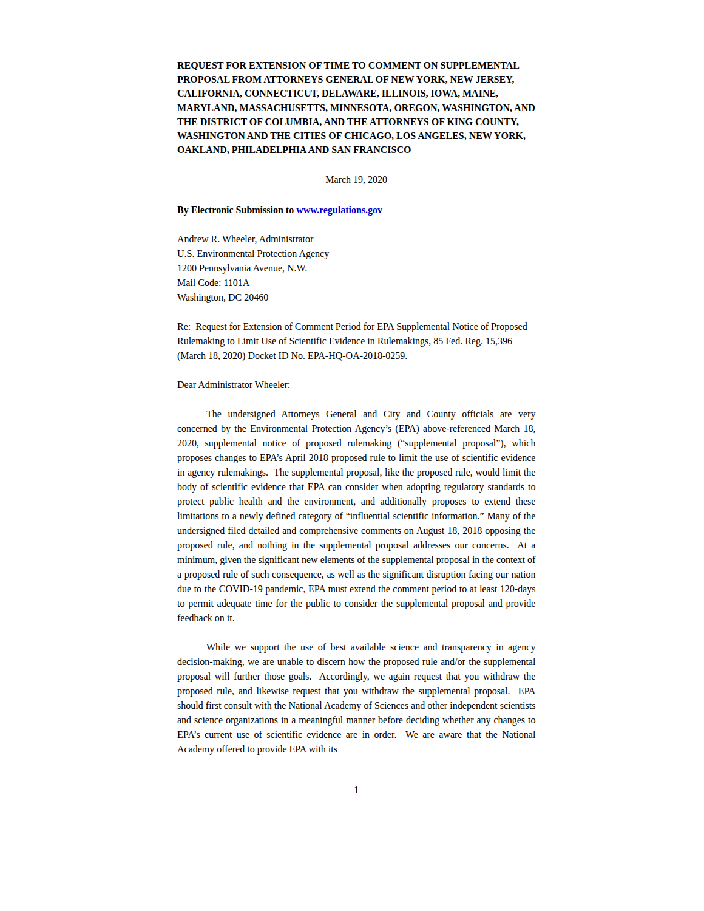Request for Extension of Time to Comment on Supplemental Proposal from Attorneys General of New York, New Jersey, California, Connecticut, Delaware, Illinois, Iowa, Maine, Maryland, Massachusetts, Minnesota, Oregon, Washington, and the District of Columbia, and the Attorneys of King County, Washington and the Cities of Chicago, Los Angeles, New York, Oakland, Philadelphia and San Francisco
March 19, 2020
By Electronic Submission to www.regulations.gov
Andrew R. Wheeler, Administrator U.S. Environmental Protection Agency 1200 Pennsylvania Avenue, N.W. Mail Code: 1101A Washington, DC 20460
Re: Request for Extension of Comment Period for EPA Supplemental Notice of Proposed Rulemaking to Limit Use of Scientific Evidence in Rulemakings, 85 Fed. Reg. 15,396 (March 18, 2020) Docket ID No. EPA-HQ-OA-2018-0259.
Dear Administrator Wheeler:
The undersigned Attorneys General and City and County officials are very concerned by the Environmental Protection Agency’s (EPA) above-referenced March 18, 2020, supplemental notice of proposed rulemaking (“supplemental proposal”), which proposes changes to EPA’s April 2018 proposed rule to limit the use of scientific evidence in agency rulemakings. The supplemental proposal, like the proposed rule, would limit the body of scientific evidence that EPA can consider when adopting regulatory standards to protect public health and the environment, and additionally proposes to extend these limitations to a newly defined category of “influential scientific information.” Many of the undersigned filed detailed and comprehensive comments on August 18, 2018 opposing the proposed rule, and nothing in the supplemental proposal addresses our concerns. At a minimum, given the significant new elements of the supplemental proposal in the context of a proposed rule of such consequence, as well as the significant disruption facing our nation due to the COVID-19 pandemic, EPA must extend the comment period to at least 120-days to permit adequate time for the public to consider the supplemental proposal and provide feedback on it.
While we support the use of best available science and transparency in agency decision-making, we are unable to discern how the proposed rule and/or the supplemental proposal will further those goals. Accordingly, we again request that you withdraw the proposed rule, and likewise request that you withdraw the supplemental proposal. EPA should first consult with the National Academy of Sciences and other independent scientists and science organizations in a meaningful manner before deciding whether any changes to EPA’s current use of scientific evidence are in order. We are aware that the National Academy offered to provide EPA with its
1